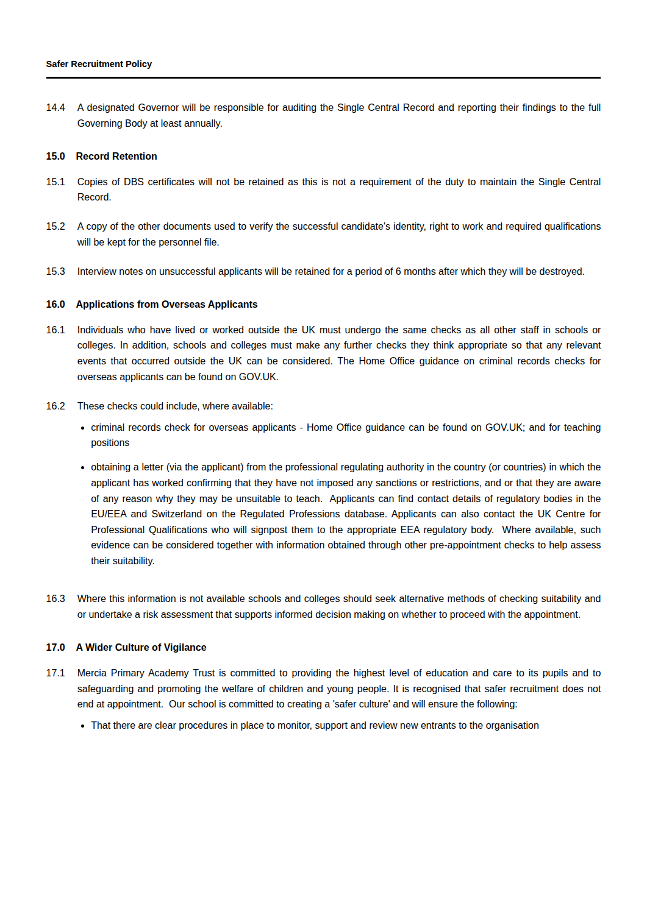Safer Recruitment Policy
14.4
A designated Governor will be responsible for auditing the Single Central Record and reporting their findings to the full Governing Body at least annually.
15.0 Record Retention
15.1
Copies of DBS certificates will not be retained as this is not a requirement of the duty to maintain the Single Central Record.
15.2
A copy of the other documents used to verify the successful candidate's identity, right to work and required qualifications will be kept for the personnel file.
15.3
Interview notes on unsuccessful applicants will be retained for a period of 6 months after which they will be destroyed.
16.0 Applications from Overseas Applicants
16.1
Individuals who have lived or worked outside the UK must undergo the same checks as all other staff in schools or colleges. In addition, schools and colleges must make any further checks they think appropriate so that any relevant events that occurred outside the UK can be considered. The Home Office guidance on criminal records checks for overseas applicants can be found on GOV.UK.
16.2
These checks could include, where available:
criminal records check for overseas applicants - Home Office guidance can be found on GOV.UK; and for teaching positions
obtaining a letter (via the applicant) from the professional regulating authority in the country (or countries) in which the applicant has worked confirming that they have not imposed any sanctions or restrictions, and or that they are aware of any reason why they may be unsuitable to teach. Applicants can find contact details of regulatory bodies in the EU/EEA and Switzerland on the Regulated Professions database. Applicants can also contact the UK Centre for Professional Qualifications who will signpost them to the appropriate EEA regulatory body. Where available, such evidence can be considered together with information obtained through other pre-appointment checks to help assess their suitability.
16.3
Where this information is not available schools and colleges should seek alternative methods of checking suitability and or undertake a risk assessment that supports informed decision making on whether to proceed with the appointment.
17.0 A Wider Culture of Vigilance
17.1
Mercia Primary Academy Trust is committed to providing the highest level of education and care to its pupils and to safeguarding and promoting the welfare of children and young people. It is recognised that safer recruitment does not end at appointment. Our school is committed to creating a 'safer culture' and will ensure the following:
That there are clear procedures in place to monitor, support and review new entrants to the organisation